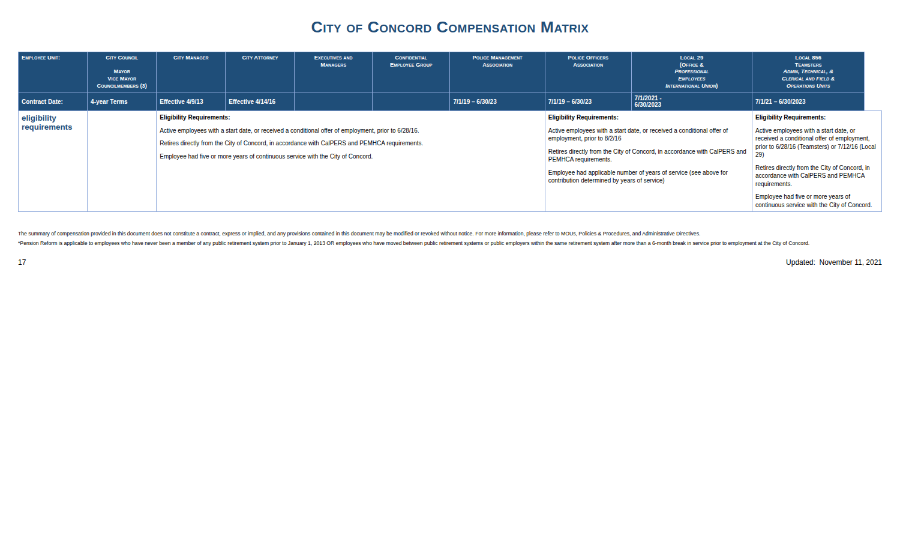City of Concord Compensation Matrix
| E mployee U nit : | C ity C ouncil M ayor V ice M ayor C ouncilmembers (3) | C ity M anager | C ity A ttorney | E xecutives and M anagers | C onfidential E mployee G roup | P olice M anagement A ssociation | P olice O fficers A ssociation | L ocal 29 (O ffice & P rofessional E mployees I nternational U nion ) | L ocal 856 T eamsters A dmin , T echnical , & C lerical and F ield & O perations U nits |
| --- | --- | --- | --- | --- | --- | --- | --- | --- | --- |
| Contract Date: | 4-year Terms | Effective 4/9/13 | Effective 4/14/16 | | | 7/1/19 – 6/30/23 | 7/1/19 – 6/30/23 | 7/1/2021 - 6/30/2023 | 7/1/21 – 6/30/2023 |
| eligibility requirements | | Eligibility Requirements: Active employees with a start date, or received a conditional offer of employment, prior to 6/28/16. Retires directly from the City of Concord, in accordance with CalPERS and PEMHCA requirements. Employee had five or more years of continuous service with the City of Concord. | Eligibility Requirements: Active employees with a start date, or received a conditional offer of employment, prior to 8/2/16 Retires directly from the City of Concord, in accordance with CalPERS and PEMHCA requirements. Employee had applicable number of years of service (see above for contribution determined by years of service) | Eligibility Requirements: Active employees with a start date, or received a conditional offer of employment, prior to 6/28/16 (Teamsters) or 7/12/16 (Local 29) Retires directly from the City of Concord, in accordance with CalPERS and PEMHCA requirements. Employee had five or more years of continuous service with the City of Concord. |
The summary of compensation provided in this document does not constitute a contract, express or implied, and any provisions contained in this document may be modified or revoked without notice. For more information, please refer to MOUs, Policies & Procedures, and Administrative Directives.
*Pension Reform is applicable to employees who have never been a member of any public retirement system prior to January 1, 2013 OR employees who have moved between public retirement systems or public employers within the same retirement system after more than a 6-month break in service prior to employment at the City of Concord.
17 Updated: November 11, 2021